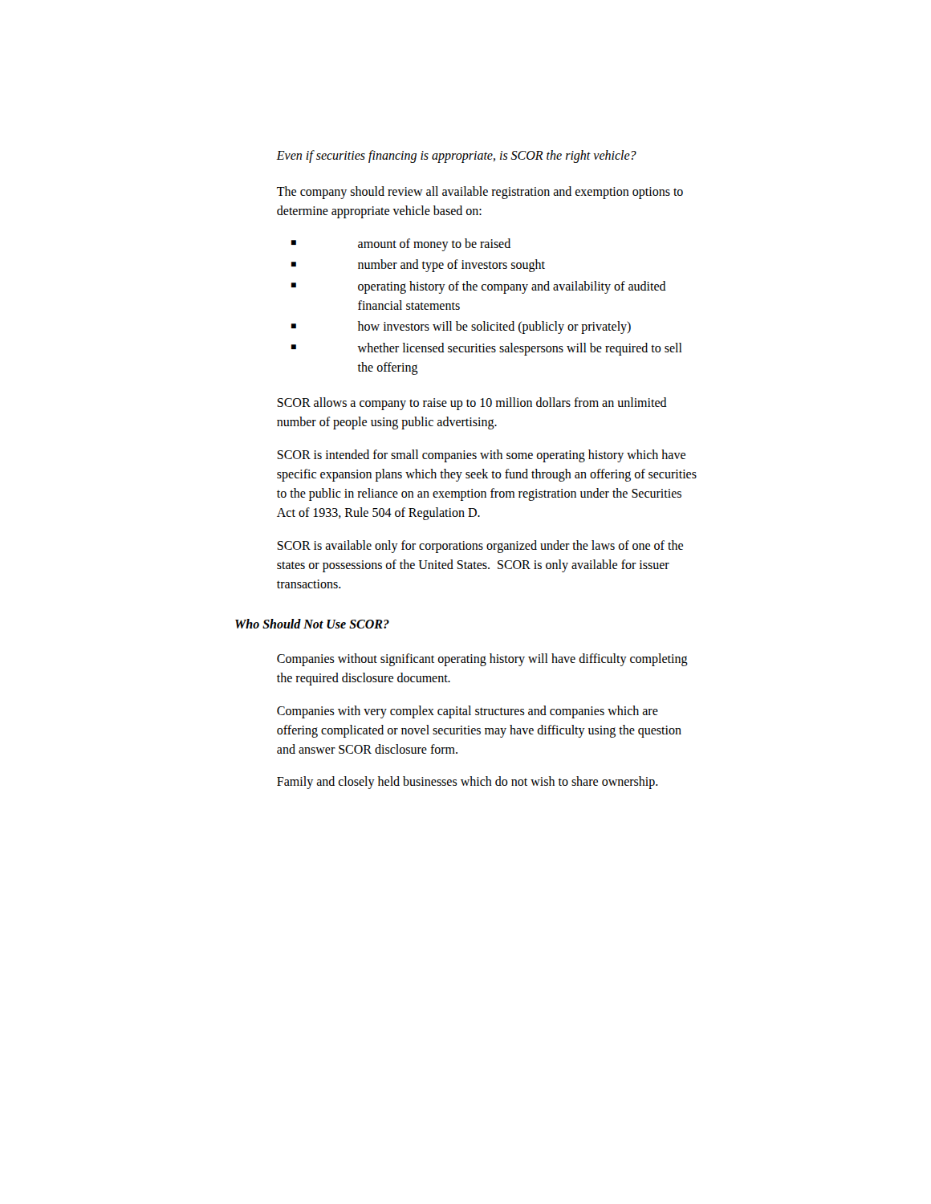Even if securities financing is appropriate, is SCOR the right vehicle?
The company should review all available registration and exemption options to determine appropriate vehicle based on:
amount of money to be raised
number and type of investors sought
operating history of the company and availability of audited financial statements
how investors will be solicited (publicly or privately)
whether licensed securities salespersons will be required to sell the offering
SCOR allows a company to raise up to 10 million dollars from an unlimited number of people using public advertising.
SCOR is intended for small companies with some operating history which have specific expansion plans which they seek to fund through an offering of securities to the public in reliance on an exemption from registration under the Securities Act of 1933, Rule 504 of Regulation D.
SCOR is available only for corporations organized under the laws of one of the states or possessions of the United States. SCOR is only available for issuer transactions.
Who Should Not Use SCOR?
Companies without significant operating history will have difficulty completing the required disclosure document.
Companies with very complex capital structures and companies which are offering complicated or novel securities may have difficulty using the question and answer SCOR disclosure form.
Family and closely held businesses which do not wish to share ownership.